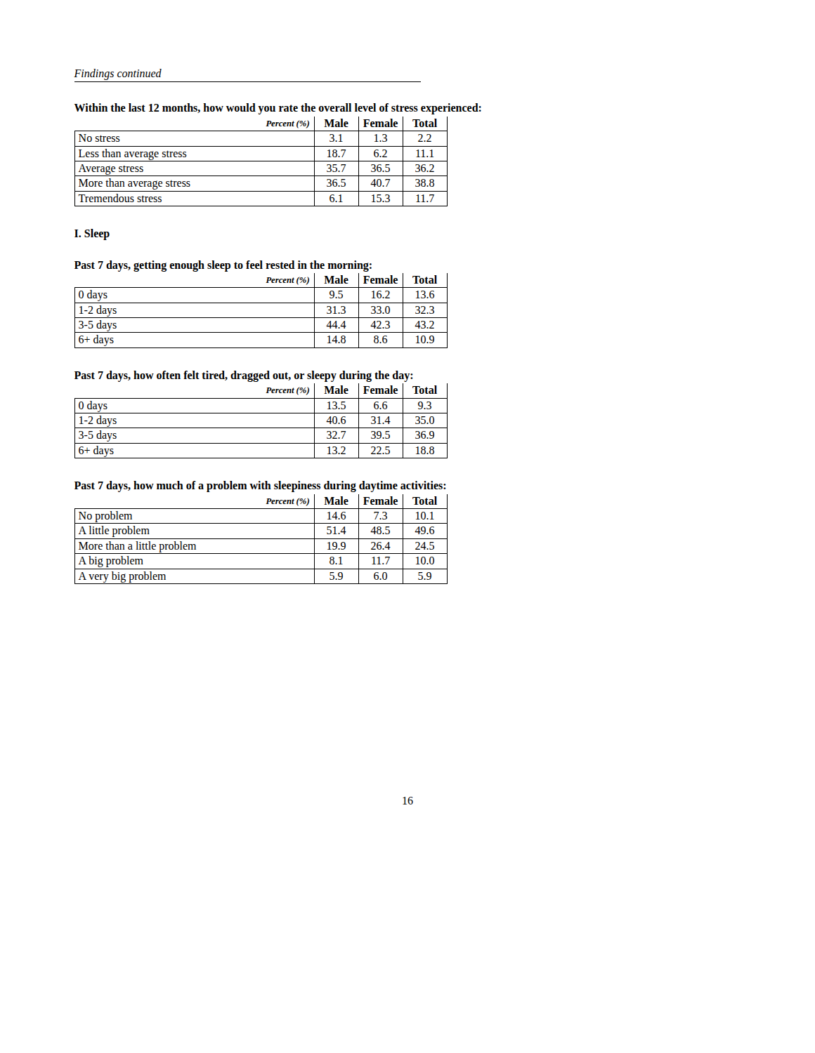Findings continued
Within the last 12 months, how would you rate the overall level of stress experienced:
| Percent (%) | Male | Female | Total |
| No stress | 3.1 | 1.3 | 2.2 |
| Less than average stress | 18.7 | 6.2 | 11.1 |
| Average stress | 35.7 | 36.5 | 36.2 |
| More than average stress | 36.5 | 40.7 | 38.8 |
| Tremendous stress | 6.1 | 15.3 | 11.7 |
I. Sleep
Past 7 days, getting enough sleep to feel rested in the morning:
| Percent (%) | Male | Female | Total |
| 0 days | 9.5 | 16.2 | 13.6 |
| 1-2 days | 31.3 | 33.0 | 32.3 |
| 3-5 days | 44.4 | 42.3 | 43.2 |
| 6+ days | 14.8 | 8.6 | 10.9 |
Past 7 days, how often felt tired, dragged out, or sleepy during the day:
| Percent (%) | Male | Female | Total |
| 0 days | 13.5 | 6.6 | 9.3 |
| 1-2 days | 40.6 | 31.4 | 35.0 |
| 3-5 days | 32.7 | 39.5 | 36.9 |
| 6+ days | 13.2 | 22.5 | 18.8 |
Past 7 days, how much of a problem with sleepiness during daytime activities:
| Percent (%) | Male | Female | Total |
| No problem | 14.6 | 7.3 | 10.1 |
| A little problem | 51.4 | 48.5 | 49.6 |
| More than a little problem | 19.9 | 26.4 | 24.5 |
| A big problem | 8.1 | 11.7 | 10.0 |
| A very big problem | 5.9 | 6.0 | 5.9 |
16